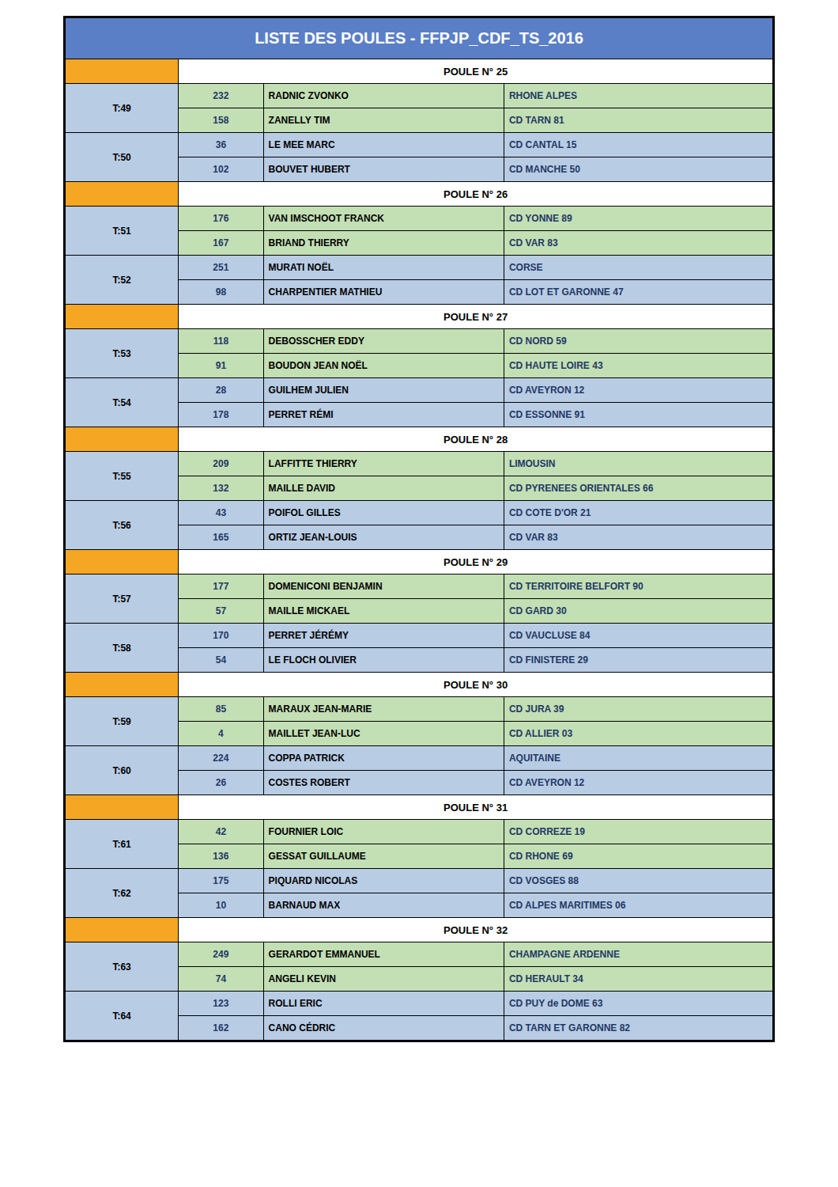| LISTE DES POULES - FFPJP_CDF_TS_2016 |
| | POULE N° 25 |
| T:49 | 232 | RADNIC ZVONKO | RHONE ALPES |
| 158 | ZANELLY TIM | CD TARN 81 |
| T:50 | 36 | LE MEE MARC | CD CANTAL 15 |
| 102 | BOUVET HUBERT | CD MANCHE 50 |
| | POULE N° 26 |
| T:51 | 176 | VAN IMSCHOOT FRANCK | CD YONNE 89 |
| 167 | BRIAND THIERRY | CD VAR 83 |
| T:52 | 251 | MURATI NOËL | CORSE |
| 98 | CHARPENTIER MATHIEU | CD LOT ET GARONNE 47 |
| | POULE N° 27 |
| T:53 | 118 | DEBOSSCHER EDDY | CD NORD 59 |
| 91 | BOUDON JEAN NOËL | CD HAUTE LOIRE 43 |
| T:54 | 28 | GUILHEM JULIEN | CD AVEYRON 12 |
| 178 | PERRET RÉMI | CD ESSONNE 91 |
| | POULE N° 28 |
| T:55 | 209 | LAFFITTE THIERRY | LIMOUSIN |
| 132 | MAILLE DAVID | CD PYRENEES ORIENTALES 66 |
| T:56 | 43 | POIFOL GILLES | CD COTE D'OR 21 |
| 165 | ORTIZ JEAN-LOUIS | CD VAR 83 |
| | POULE N° 29 |
| T:57 | 177 | DOMENICONI BENJAMIN | CD TERRITOIRE BELFORT 90 |
| 57 | MAILLE MICKAEL | CD GARD 30 |
| T:58 | 170 | PERRET JÉRÉMY | CD VAUCLUSE 84 |
| 54 | LE FLOCH OLIVIER | CD FINISTERE 29 |
| | POULE N° 30 |
| T:59 | 85 | MARAUX JEAN-MARIE | CD JURA 39 |
| 4 | MAILLET JEAN-LUC | CD ALLIER 03 |
| T:60 | 224 | COPPA PATRICK | AQUITAINE |
| 26 | COSTES ROBERT | CD AVEYRON 12 |
| | POULE N° 31 |
| T:61 | 42 | FOURNIER LOIC | CD CORREZE 19 |
| 136 | GESSAT GUILLAUME | CD RHONE 69 |
| T:62 | 175 | PIQUARD NICOLAS | CD VOSGES 88 |
| 10 | BARNAUD MAX | CD ALPES MARITIMES 06 |
| | POULE N° 32 |
| T:63 | 249 | GERARDOT EMMANUEL | CHAMPAGNE ARDENNE |
| 74 | ANGELI KEVIN | CD HERAULT 34 |
| T:64 | 123 | ROLLI ERIC | CD PUY de DOME 63 |
| 162 | CANO CÉDRIC | CD TARN ET GARONNE 82 |